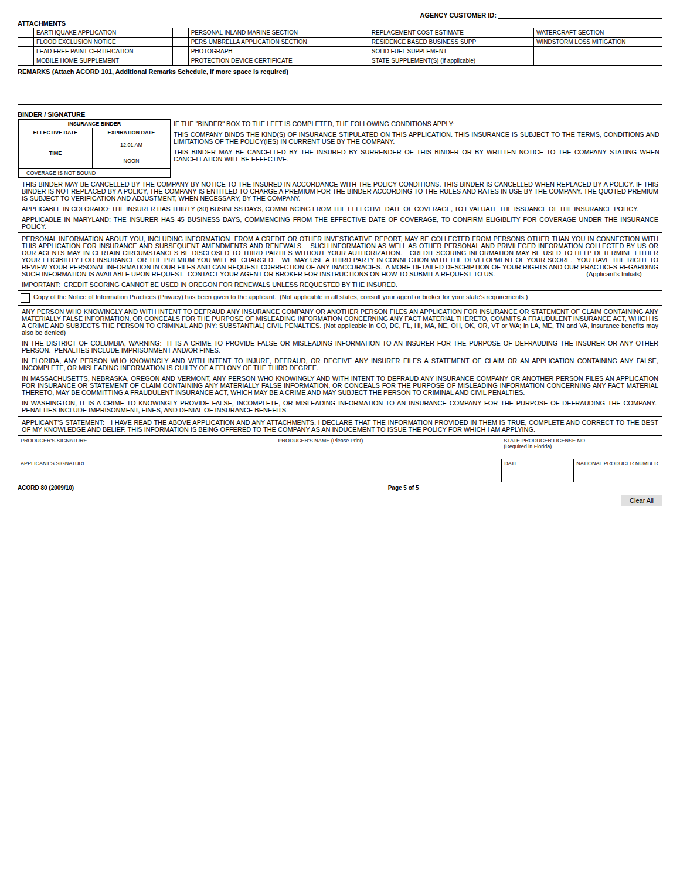AGENCY CUSTOMER ID:
ATTACHMENTS
| | EARTHQUAKE APPLICATION | | PERSONAL INLAND MARINE SECTION | | REPLACEMENT COST ESTIMATE | | WATERCRAFT SECTION |
| | FLOOD EXCLUSION NOTICE | | PERS UMBRELLA APPLICATION SECTION | | RESIDENCE BASED BUSINESS SUPP | | WINDSTORM LOSS MITIGATION |
| | LEAD FREE PAINT CERTIFICATION | | PHOTOGRAPH | | SOLID FUEL SUPPLEMENT | | |
| | MOBILE HOME SUPPLEMENT | | PROTECTION DEVICE CERTIFICATE | | STATE SUPPLEMENT(S) (If applicable) | | |
REMARKS (Attach ACORD 101, Additional Remarks Schedule, if more space is required)
BINDER / SIGNATURE
| / INSURANCE BINDER / / EFFECTIVE DATE / EXPIRATION DATE / / TIME / 12:01 AM / / NOON / / COVERAGE IS NOT BOUND / | IF THE "BINDER" BOX TO THE LEFT IS COMPLETED, THE FOLLOWING CONDITIONS APPLY: THIS COMPANY BINDS THE KIND(S) OF INSURANCE STIPULATED ON THIS APPLICATION. THIS INSURANCE IS SUBJECT TO THE TERMS, CONDITIONS AND LIMITATIONS OF THE POLICY(IES) IN CURRENT USE BY THE COMPANY. THIS BINDER MAY BE CANCELLED BY THE INSURED BY SURRENDER OF THIS BINDER OR BY WRITTEN NOTICE TO THE COMPANY STATING WHEN CANCELLATION WILL BE EFFECTIVE. |
THIS BINDER MAY BE CANCELLED BY THE COMPANY BY NOTICE TO THE INSURED IN ACCORDANCE WITH THE POLICY CONDITIONS. THIS BINDER IS CANCELLED WHEN REPLACED BY A POLICY. IF THIS BINDER IS NOT REPLACED BY A POLICY, THE COMPANY IS ENTITLED TO CHARGE A PREMIUM FOR THE BINDER ACCORDING TO THE RULES AND RATES IN USE BY THE COMPANY. THE QUOTED PREMIUM IS SUBJECT TO VERIFICATION AND ADJUSTMENT, WHEN NECESSARY, BY THE COMPANY.
APPLICABLE IN COLORADO: THE INSURER HAS THIRTY (30) BUSINESS DAYS, COMMENCING FROM THE EFFECTIVE DATE OF COVERAGE, TO EVALUATE THE ISSUANCE OF THE INSURANCE POLICY.
APPLICABLE IN MARYLAND: THE INSURER HAS 45 BUSINESS DAYS, COMMENCING FROM THE EFFECTIVE DATE OF COVERAGE, TO CONFIRM ELIGIBLITY FOR COVERAGE UNDER THE INSURANCE POLICY.
PERSONAL INFORMATION ABOUT YOU, INCLUDING INFORMATION FROM A CREDIT OR OTHER INVESTIGATIVE REPORT, MAY BE COLLECTED FROM PERSONS OTHER THAN YOU IN CONNECTION WITH THIS APPLICATION FOR INSURANCE AND SUBSEQUENT AMENDMENTS AND RENEWALS. SUCH INFORMATION AS WELL AS OTHER PERSONAL AND PRIVILEGED INFORMATION COLLECTED BY US OR OUR AGENTS MAY IN CERTAIN CIRCUMSTANCES BE DISCLOSED TO THIRD PARTIES WITHOUT YOUR AUTHORIZATION. CREDIT SCORING INFORMATION MAY BE USED TO HELP DETERMINE EITHER YOUR ELIGIBILITY FOR INSURANCE OR THE PREMIUM YOU WILL BE CHARGED. WE MAY USE A THIRD PARTY IN CONNECTION WITH THE DEVELOPMENT OF YOUR SCORE. YOU HAVE THE RIGHT TO REVIEW YOUR PERSONAL INFORMATION IN OUR FILES AND CAN REQUEST CORRECTION OF ANY INACCURACIES. A MORE DETAILED DESCRIPTION OF YOUR RIGHTS AND OUR PRACTICES REGARDING SUCH INFORMATION IS AVAILABLE UPON REQUEST. CONTACT YOUR AGENT OR BROKER FOR INSTRUCTIONS ON HOW TO SUBMIT A REQUEST TO US. (Applicant's Initials)
IMPORTANT: CREDIT SCORING CANNOT BE USED IN OREGON FOR RENEWALS UNLESS REQUESTED BY THE INSURED.
Copy of the Notice of Information Practices (Privacy) has been given to the applicant. (Not applicable in all states, consult your agent or broker for your state's requirements.)
ANY PERSON WHO KNOWINGLY AND WITH INTENT TO DEFRAUD ANY INSURANCE COMPANY OR ANOTHER PERSON FILES AN APPLICATION FOR INSURANCE OR STATEMENT OF CLAIM CONTAINING ANY MATERIALLY FALSE INFORMATION, OR CONCEALS FOR THE PURPOSE OF MISLEADING INFORMATION CONCERNING ANY FACT MATERIAL THERETO, COMMITS A FRAUDULENT INSURANCE ACT, WHICH IS A CRIME AND SUBJECTS THE PERSON TO CRIMINAL AND [NY: SUBSTANTIAL] CIVIL PENALTIES. (Not applicable in CO, DC, FL, HI, MA, NE, OH, OK, OR, VT or WA; in LA, ME, TN and VA, insurance benefits may also be denied)
IN THE DISTRICT OF COLUMBIA, WARNING: IT IS A CRIME TO PROVIDE FALSE OR MISLEADING INFORMATION TO AN INSURER FOR THE PURPOSE OF DEFRAUDING THE INSURER OR ANY OTHER PERSON. PENALTIES INCLUDE IMPRISONMENT AND/OR FINES.
IN FLORIDA, ANY PERSON WHO KNOWINGLY AND WITH INTENT TO INJURE, DEFRAUD, OR DECEIVE ANY INSURER FILES A STATEMENT OF CLAIM OR AN APPLICATION CONTAINING ANY FALSE, INCOMPLETE, OR MISLEADING INFORMATION IS GUILTY OF A FELONY OF THE THIRD DEGREE.
IN MASSACHUSETTS, NEBRASKA, OREGON AND VERMONT, ANY PERSON WHO KNOWINGLY AND WITH INTENT TO DEFRAUD ANY INSURANCE COMPANY OR ANOTHER PERSON FILES AN APPLICATION FOR INSURANCE OR STATEMENT OF CLAIM CONTAINING ANY MATERIALLY FALSE INFORMATION, OR CONCEALS FOR THE PURPOSE OF MISLEADING INFORMATION CONCERNING ANY FACT MATERIAL THERETO, MAY BE COMMITTING A FRAUDULENT INSURANCE ACT, WHICH MAY BE A CRIME AND MAY SUBJECT THE PERSON TO CRIMINAL AND CIVIL PENALTIES.
IN WASHINGTON, IT IS A CRIME TO KNOWINGLY PROVIDE FALSE, INCOMPLETE, OR MISLEADING INFORMATION TO AN INSURANCE COMPANY FOR THE PURPOSE OF DEFRAUDING THE COMPANY. PENALTIES INCLUDE IMPRISONMENT, FINES, AND DENIAL OF INSURANCE BENEFITS.
APPLICANT'S STATEMENT: I HAVE READ THE ABOVE APPLICATION AND ANY ATTACHMENTS. I DECLARE THAT THE INFORMATION PROVIDED IN THEM IS TRUE, COMPLETE AND CORRECT TO THE BEST OF MY KNOWLEDGE AND BELIEF. THIS INFORMATION IS BEING OFFERED TO THE COMPANY AS AN INDUCEMENT TO ISSUE THE POLICY FOR WHICH I AM APPLYING.
| PRODUCER'S SIGNATURE | PRODUCER'S NAME (Please Print) | STATE PRODUCER LICENSE NO (Required in Florida) |
| APPLICANT'S SIGNATURE | | / DATE / NATIONAL PRODUCER NUMBER / |
ACORD 80 (2009/10) Page 5 of 5
Clear All